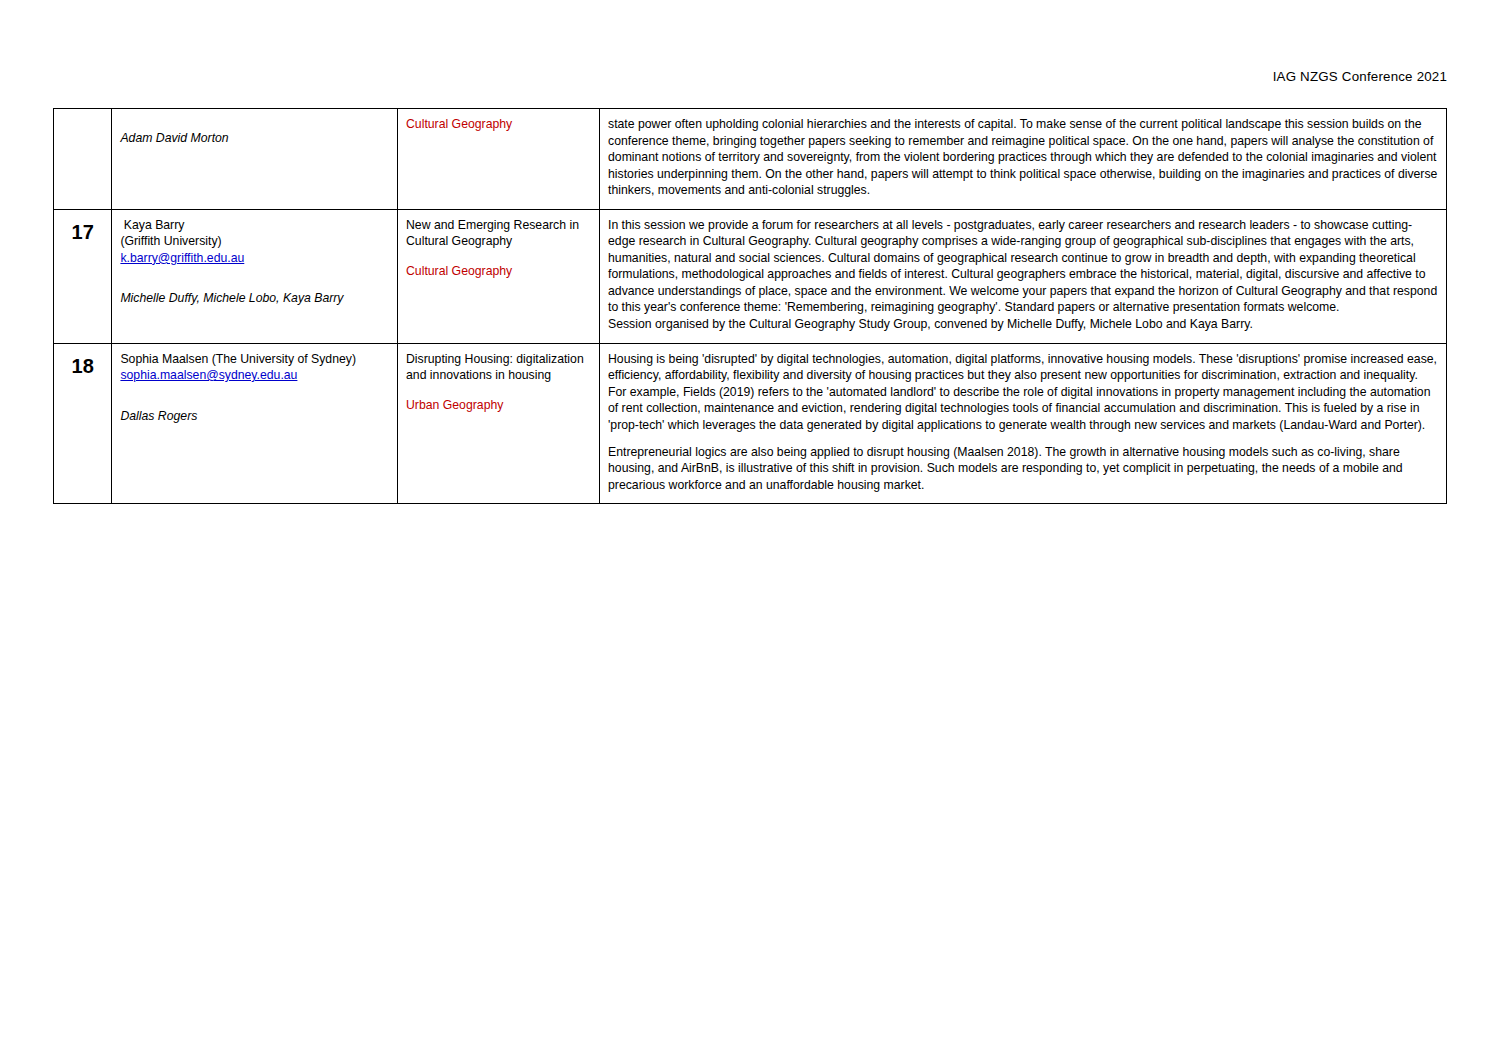IAG NZGS Conference 2021
| | Adam David Morton | Cultural Geography | state power often upholding colonial hierarchies and the interests of capital. To make sense of the current political landscape this session builds on the conference theme, bringing together papers seeking to remember and reimagine political space. On the one hand, papers will analyse the constitution of dominant notions of territory and sovereignty, from the violent bordering practices through which they are defended to the colonial imaginaries and violent histories underpinning them. On the other hand, papers will attempt to think political space otherwise, building on the imaginaries and practices of diverse thinkers, movements and anti-colonial struggles. |
| 17 | Kaya Barry (Griffith University) k.barry@griffith.edu.au Michelle Duffy, Michele Lobo, Kaya Barry | New and Emerging Research in Cultural Geography Cultural Geography | In this session we provide a forum for researchers at all levels - postgraduates, early career researchers and research leaders - to showcase cutting-edge research in Cultural Geography. Cultural geography comprises a wide-ranging group of geographical sub-disciplines that engages with the arts, humanities, natural and social sciences. Cultural domains of geographical research continue to grow in breadth and depth, with expanding theoretical formulations, methodological approaches and fields of interest. Cultural geographers embrace the historical, material, digital, discursive and affective to advance understandings of place, space and the environment. We welcome your papers that expand the horizon of Cultural Geography and that respond to this year's conference theme: 'Remembering, reimagining geography'. Standard papers or alternative presentation formats welcome. Session organised by the Cultural Geography Study Group, convened by Michelle Duffy, Michele Lobo and Kaya Barry. |
| 18 | Sophia Maalsen (The University of Sydney) sophia.maalsen@sydney.edu.au Dallas Rogers | Disrupting Housing: digitalization and innovations in housing Urban Geography | Housing is being 'disrupted' by digital technologies, automation, digital platforms, innovative housing models. These 'disruptions' promise increased ease, efficiency, affordability, flexibility and diversity of housing practices but they also present new opportunities for discrimination, extraction and inequality. For example, Fields (2019) refers to the 'automated landlord' to describe the role of digital innovations in property management including the automation of rent collection, maintenance and eviction, rendering digital technologies tools of financial accumulation and discrimination. This is fueled by a rise in 'prop-tech' which leverages the data generated by digital applications to generate wealth through new services and markets (Landau-Ward and Porter). Entrepreneurial logics are also being applied to disrupt housing (Maalsen 2018). The growth in alternative housing models such as co-living, share housing, and AirBnB, is illustrative of this shift in provision. Such models are responding to, yet complicit in perpetuating, the needs of a mobile and precarious workforce and an unaffordable housing market. |